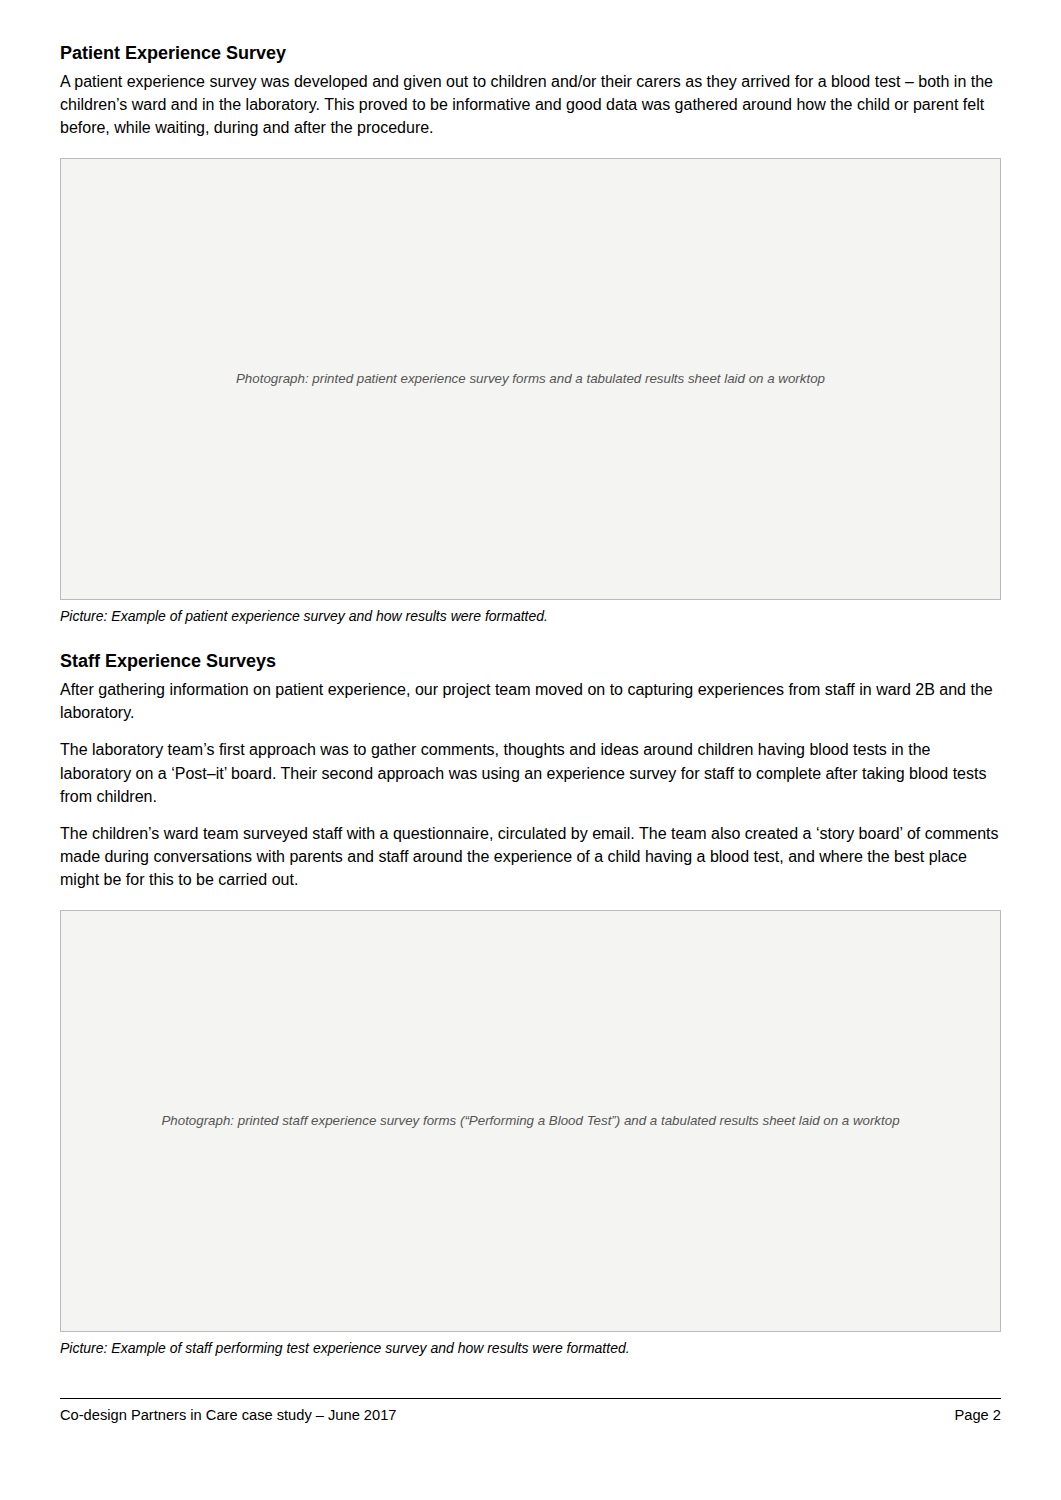Patient Experience Survey
A patient experience survey was developed and given out to children and/or their carers as they arrived for a blood test – both in the children’s ward and in the laboratory. This proved to be informative and good data was gathered around how the child or parent felt before, while waiting, during and after the procedure.
Photograph: printed patient experience survey forms and a tabulated results sheet laid on a worktop
Picture: Example of patient experience survey and how results were formatted.
Staff Experience Surveys
After gathering information on patient experience, our project team moved on to capturing experiences from staff in ward 2B and the laboratory.
The laboratory team’s first approach was to gather comments, thoughts and ideas around children having blood tests in the laboratory on a ‘Post–it’ board. Their second approach was using an experience survey for staff to complete after taking blood tests from children.
The children’s ward team surveyed staff with a questionnaire, circulated by email. The team also created a ‘story board’ of comments made during conversations with parents and staff around the experience of a child having a blood test, and where the best place might be for this to be carried out.
Photograph: printed staff experience survey forms (“Performing a Blood Test”) and a tabulated results sheet laid on a worktop
Picture: Example of staff performing test experience survey and how results were formatted.
Co-design Partners in Care case study – June 2017 Page 2